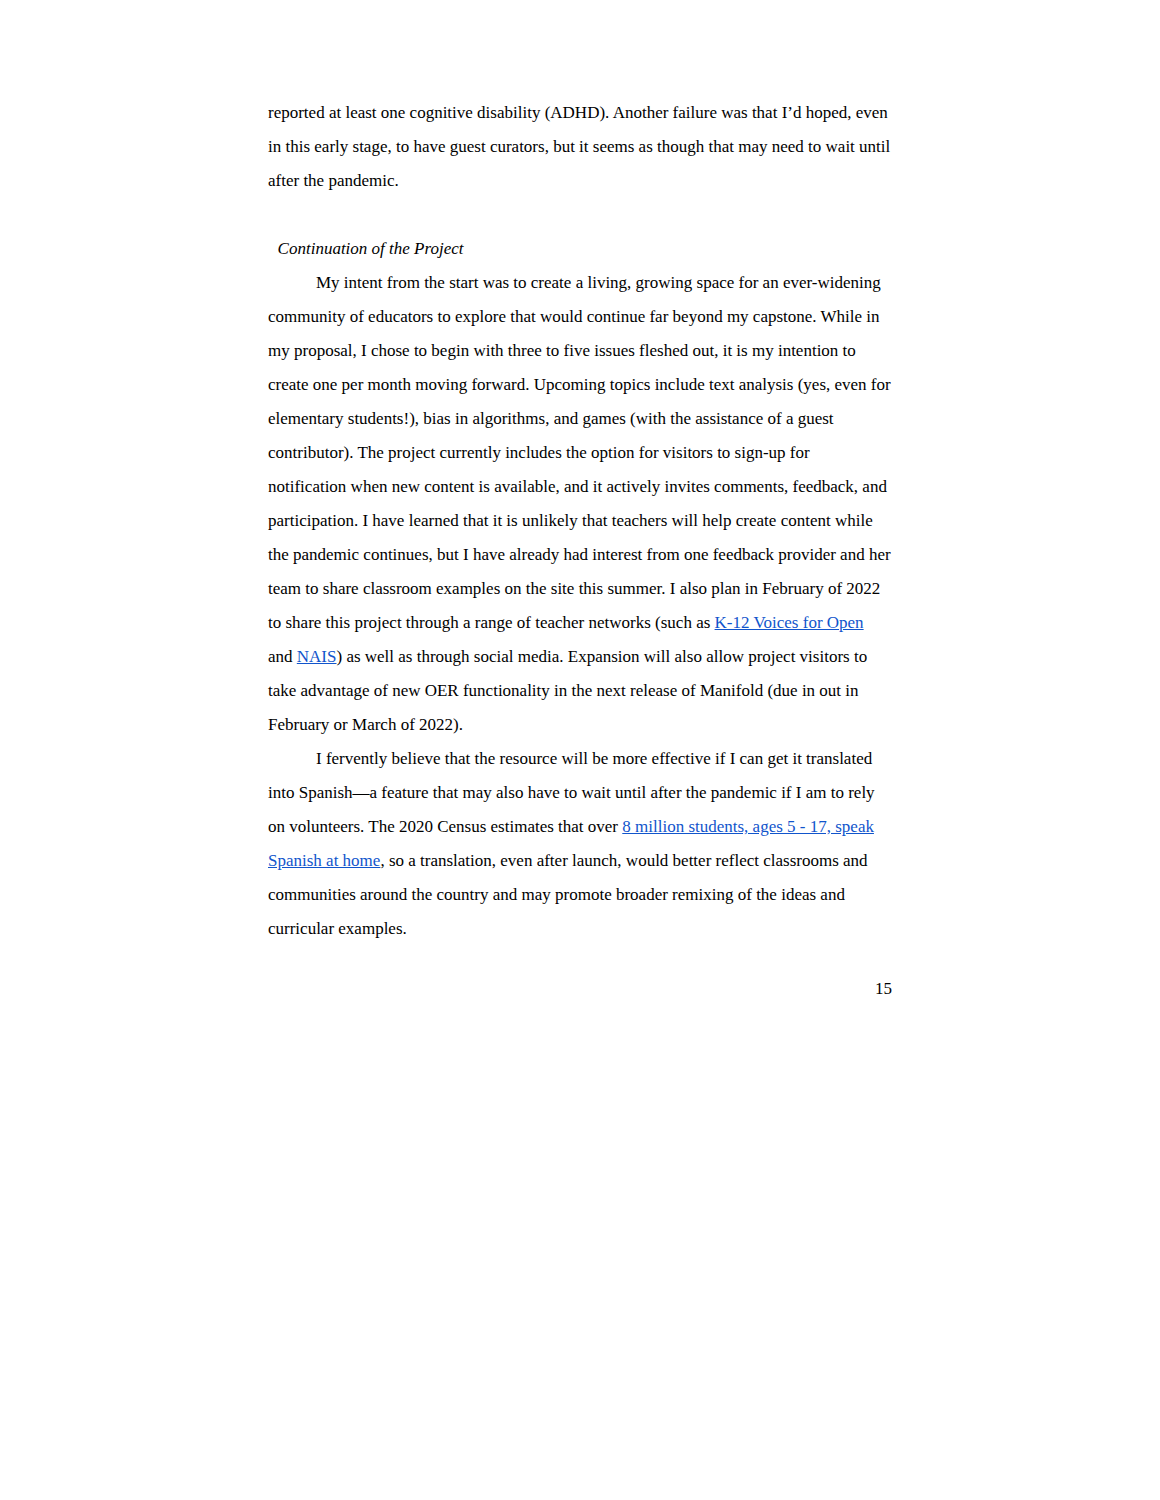reported at least one cognitive disability (ADHD). Another failure was that I’d hoped, even in this early stage, to have guest curators, but it seems as though that may need to wait until after the pandemic.
Continuation of the Project
My intent from the start was to create a living, growing space for an ever-widening community of educators to explore that would continue far beyond my capstone. While in my proposal, I chose to begin with three to five issues fleshed out, it is my intention to create one per month moving forward. Upcoming topics include text analysis (yes, even for elementary students!), bias in algorithms, and games (with the assistance of a guest contributor). The project currently includes the option for visitors to sign-up for notification when new content is available, and it actively invites comments, feedback, and participation. I have learned that it is unlikely that teachers will help create content while the pandemic continues, but I have already had interest from one feedback provider and her team to share classroom examples on the site this summer. I also plan in February of 2022 to share this project through a range of teacher networks (such as K-12 Voices for Open and NAIS) as well as through social media. Expansion will also allow project visitors to take advantage of new OER functionality in the next release of Manifold (due in out in February or March of 2022).
I fervently believe that the resource will be more effective if I can get it translated into Spanish—a feature that may also have to wait until after the pandemic if I am to rely on volunteers. The 2020 Census estimates that over 8 million students, ages 5 - 17, speak Spanish at home, so a translation, even after launch, would better reflect classrooms and communities around the country and may promote broader remixing of the ideas and curricular examples.
15